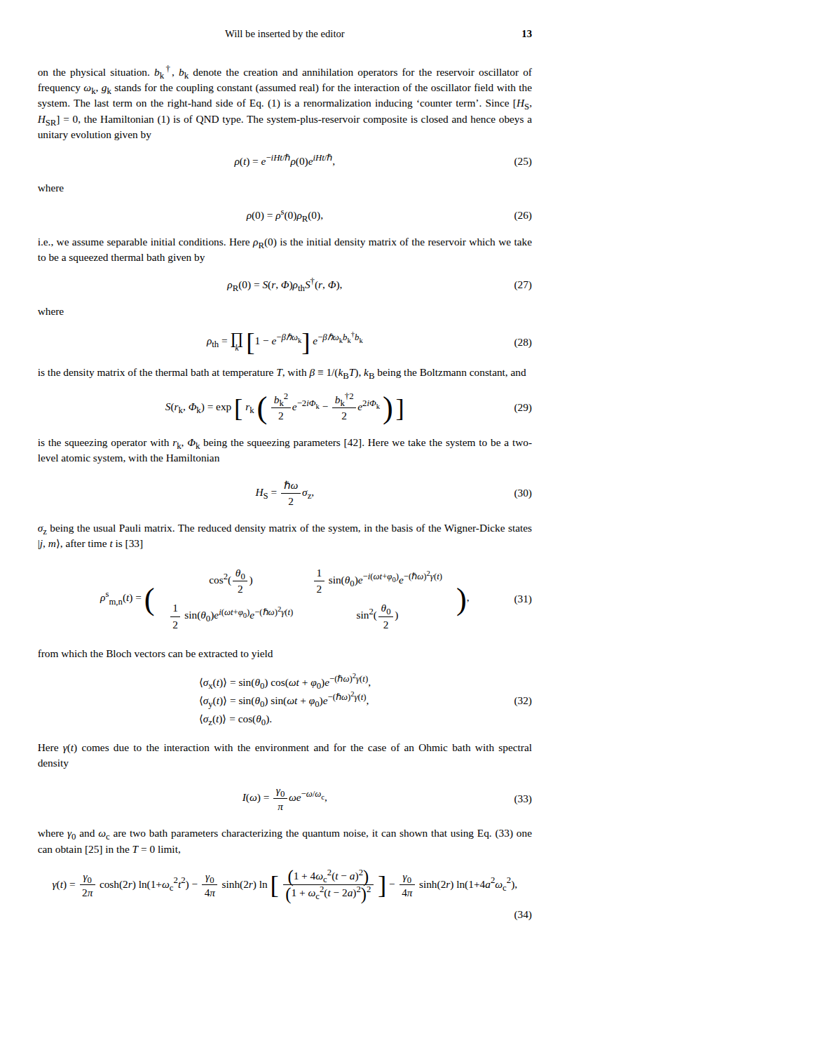Will be inserted by the editor 13
on the physical situation. bk†, bk denote the creation and annihilation operators for the reservoir oscillator of frequency ωk, gk stands for the coupling constant (assumed real) for the interaction of the oscillator field with the system. The last term on the right-hand side of Eq. (1) is a renormalization inducing ‘counter term’. Since [HS, HSR] = 0, the Hamiltonian (1) is of QND type. The system-plus-reservoir composite is closed and hence obeys a unitary evolution given by
ρ(t) = e−iHt/ℏρ(0)eiHt/ℏ, (25)
where
ρ(0) = ρs(0)ρR(0), (26)
i.e., we assume separable initial conditions. Here ρR(0) is the initial density matrix of the reservoir which we take to be a squeezed thermal bath given by
ρR(0) = S(r, Φ)ρthS†(r, Φ), (27)
where
ρth = ∏k [1 − e−βℏωk] e−βℏωkbk†bk (28)
is the density matrix of the thermal bath at temperature T, with β ≡ 1/(kBT), kB being the Boltzmann constant, and
S(rk, Φk) = exp [ rk ( bk22 e−2iΦk − bk†22 e2iΦk ) ] (29)
is the squeezing operator with rk, Φk being the squeezing parameters [42]. Here we take the system to be a two-level atomic system, with the Hamiltonian
HS = ℏω 2 σz, (30)
σz being the usual Pauli matrix. The reduced density matrix of the system, in the basis of the Wigner-Dicke states |j, m⟩, after time t is [33]
ρsm,n(t) = (
| cos 2 ( θ 0 2 ) | 1 2 sin( θ 0 ) e − i ( ωt + φ 0 ) e −(ℏ ω ) 2 γ ( t ) |
| 1 2 sin( θ 0 ) e i ( ωt + φ 0 ) e −(ℏ ω ) 2 γ ( t ) | sin 2 ( θ 0 2 ) |
), (31)
from which the Bloch vectors can be extracted to yield
⟨σx(t)⟩ = sin(θ0) cos(ωt + φ0)e−(ℏω)2γ(t),
⟨σy(t)⟩ = sin(θ0) sin(ωt + φ0)e−(ℏω)2γ(t),
⟨σz(t)⟩ = cos(θ0).
(32)
Here γ(t) comes due to the interaction with the environment and for the case of an Ohmic bath with spectral density
I(ω) = γ0 π ωe−ω/ωc, (33)
where γ0 and ωc are two bath parameters characterizing the quantum noise, it can shown that using Eq. (33) one can obtain [25] in the T = 0 limit,
γ(t) = γ02π cosh(2r) ln(1+ωc2t2) − γ04π sinh(2r) ln [ (1 + 4ωc2(t − a)2)(1 + ωc2(t − 2a)2)2 ] − γ04π sinh(2r) ln(1+4a2ωc2),
(34)